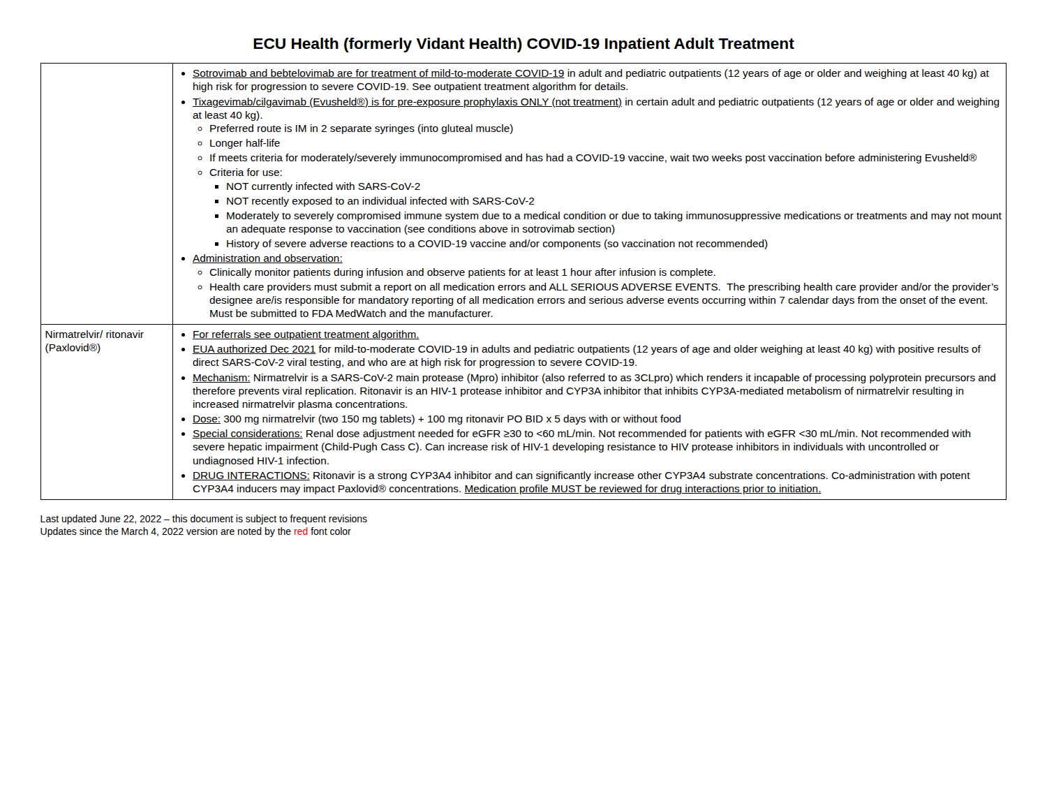ECU Health (formerly Vidant Health) COVID-19 Inpatient Adult Treatment
| | Sotrovimab and bebtelovimab are for treatment of mild-to-moderate COVID-19 in adult and pediatric outpatients (12 years of age or older and weighing at least 40 kg) at high risk for progression to severe COVID-19. See outpatient treatment algorithm for details. Tixagevimab/cilgavimab (Evusheld ® ) is for pre-exposure prophylaxis ONLY (not treatment) in certain adult and pediatric outpatients (12 years of age or older and weighing at least 40 kg). Preferred route is IM in 2 separate syringes (into gluteal muscle) Longer half-life If meets criteria for moderately/severely immunocompromised and has had a COVID-19 vaccine, wait two weeks post vaccination before administering Evusheld ® Criteria for use: NOT currently infected with SARS-CoV-2 NOT recently exposed to an individual infected with SARS-CoV-2 Moderately to severely compromised immune system due to a medical condition or due to taking immunosuppressive medications or treatments and may not mount an adequate response to vaccination (see conditions above in sotrovimab section) History of severe adverse reactions to a COVID-19 vaccine and/or components (so vaccination not recommended) Administration and observation: Clinically monitor patients during infusion and observe patients for at least 1 hour after infusion is complete. Health care providers must submit a report on all medication errors and ALL SERIOUS ADVERSE EVENTS. The prescribing health care provider and/or the provider’s designee are/is responsible for mandatory reporting of all medication errors and serious adverse events occurring within 7 calendar days from the onset of the event. Must be submitted to FDA MedWatch and the manufacturer. |
| Nirmatrelvir/ ritonavir (Paxlovid ® ) | For referrals see outpatient treatment algorithm. EUA authorized Dec 2021 for mild-to-moderate COVID-19 in adults and pediatric outpatients (12 years of age and older weighing at least 40 kg) with positive results of direct SARS-CoV-2 viral testing, and who are at high risk for progression to severe COVID-19. Mechanism: Nirmatrelvir is a SARS-CoV-2 main protease (Mpro) inhibitor (also referred to as 3CLpro) which renders it incapable of processing polyprotein precursors and therefore prevents viral replication. Ritonavir is an HIV-1 protease inhibitor and CYP3A inhibitor that inhibits CYP3A-mediated metabolism of nirmatrelvir resulting in increased nirmatrelvir plasma concentrations. Dose: 300 mg nirmatrelvir (two 150 mg tablets) + 100 mg ritonavir PO BID x 5 days with or without food Special considerations: Renal dose adjustment needed for eGFR ≥30 to <60 mL/min. Not recommended for patients with eGFR <30 mL/min. Not recommended with severe hepatic impairment (Child-Pugh Cass C). Can increase risk of HIV-1 developing resistance to HIV protease inhibitors in individuals with uncontrolled or undiagnosed HIV-1 infection. DRUG INTERACTIONS: Ritonavir is a strong CYP3A4 inhibitor and can significantly increase other CYP3A4 substrate concentrations. Co-administration with potent CYP3A4 inducers may impact Paxlovid ® concentrations. Medication profile MUST be reviewed for drug interactions prior to initiation. |
Last updated June 22, 2022 – this document is subject to frequent revisions
Updates since the March 4, 2022 version are noted by the red font color